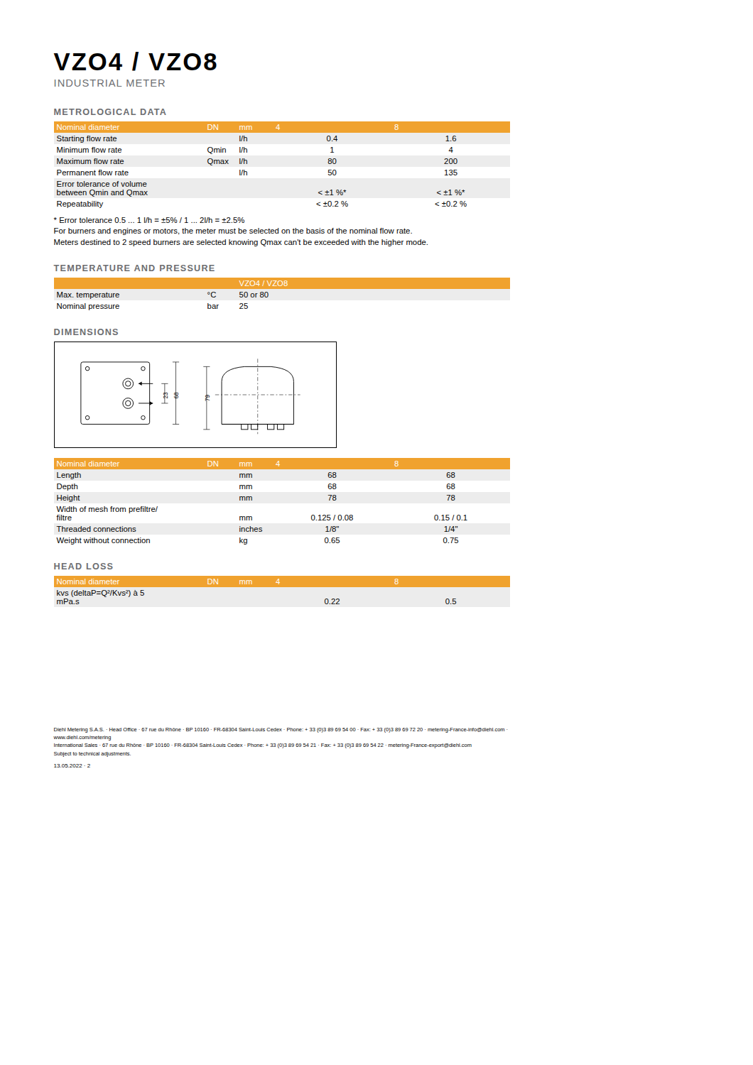VZO4 / VZO8
Industrial meter
Metrological data
| Nominal diameter | DN | mm | 4 | 8 |
| --- | --- | --- | --- | --- |
| Starting flow rate | | l/h | 0.4 | 1.6 |
| Minimum flow rate | Qmin | l/h | 1 | 4 |
| Maximum flow rate | Qmax | l/h | 80 | 200 |
| Permanent flow rate | | l/h | 50 | 135 |
| Error tolerance of volume between Qmin and Qmax | | | < ±1 %* | < ±1 %* |
| Repeatability | | | < ±0.2 % | < ±0.2 % |
* Error tolerance 0.5 ... 1 l/h = ±5% / 1 ... 2l/h = ±2.5%
For burners and engines or motors, the meter must be selected on the basis of the nominal flow rate.
Meters destined to 2 speed burners are selected knowing Qmax can't be exceeded with the higher mode.
Temperature and pressure
| | | VZO4 / VZO8 |
| --- | --- | --- |
| Max. temperature | °C | 50 or 80 |
| Nominal pressure | bar | 25 |
Dimensions
23 68 79
| Nominal diameter | DN | mm | 4 | 8 |
| --- | --- | --- | --- | --- |
| Length | | mm | 68 | 68 |
| Depth | | mm | 68 | 68 |
| Height | | mm | 78 | 78 |
| Width of mesh from prefiltre/ filtre | | mm | 0.125 / 0.08 | 0.15 / 0.1 |
| Threaded connections | | inches | 1/8" | 1/4" |
| Weight without connection | | kg | 0.65 | 0.75 |
Head loss
| Nominal diameter | DN | mm | 4 | 8 |
| --- | --- | --- | --- | --- |
| kvs (deltaP=Q²/Kvs²) à 5 mPa.s | | | 0.22 | 0.5 |
Diehl Metering S.A.S. · Head Office · 67 rue du Rhône · BP 10160 · FR-68304 Saint-Louis Cedex · Phone: + 33 (0)3 89 69 54 00 · Fax: + 33 (0)3 89 69 72 20 · metering-France-info@diehl.com · www.diehl.com/metering
International Sales · 67 rue du Rhône · BP 10160 · FR-68304 Saint-Louis Cedex · Phone: + 33 (0)3 89 69 54 21 · Fax: + 33 (0)3 89 69 54 22 · metering-France-export@diehl.com
Subject to technical adjustments.
13.05.2022 · 2